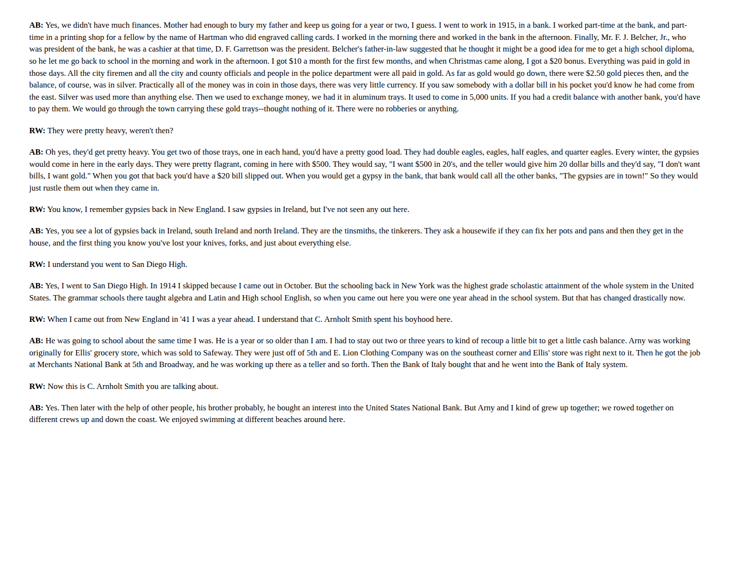AB: Yes, we didn't have much finances. Mother had enough to bury my father and keep us going for a year or two, I guess. I went to work in 1915, in a bank. I worked part-time at the bank, and part-time in a printing shop for a fellow by the name of Hartman who did engraved calling cards. I worked in the morning there and worked in the bank in the afternoon. Finally, Mr. F. J. Belcher, Jr., who was president of the bank, he was a cashier at that time, D. F. Garrettson was the president. Belcher's father-in-law suggested that he thought it might be a good idea for me to get a high school diploma, so he let me go back to school in the morning and work in the afternoon. I got $10 a month for the first few months, and when Christmas came along, I got a $20 bonus. Everything was paid in gold in those days. All the city firemen and all the city and county officials and people in the police department were all paid in gold. As far as gold would go down, there were $2.50 gold pieces then, and the balance, of course, was in silver. Practically all of the money was in coin in those days, there was very little currency. If you saw somebody with a dollar bill in his pocket you'd know he had come from the east. Silver was used more than anything else. Then we used to exchange money, we had it in aluminum trays. It used to come in 5,000 units. If you had a credit balance with another bank, you'd have to pay them. We would go through the town carrying these gold trays--thought nothing of it. There were no robberies or anything.
RW: They were pretty heavy, weren't then?
AB: Oh yes, they'd get pretty heavy. You get two of those trays, one in each hand, you'd have a pretty good load. They had double eagles, eagles, half eagles, and quarter eagles. Every winter, the gypsies would come in here in the early days. They were pretty flagrant, coming in here with $500. They would say, "I want $500 in 20's, and the teller would give him 20 dollar bills and they'd say, "I don't want bills, I want gold." When you got that back you'd have a $20 bill slipped out. When you would get a gypsy in the bank, that bank would call all the other banks, "The gypsies are in town!" So they would just rustle them out when they came in.
RW: You know, I remember gypsies back in New England. I saw gypsies in Ireland, but I've not seen any out here.
AB: Yes, you see a lot of gypsies back in Ireland, south Ireland and north Ireland. They are the tinsmiths, the tinkerers. They ask a housewife if they can fix her pots and pans and then they get in the house, and the first thing you know you've lost your knives, forks, and just about everything else.
RW: I understand you went to San Diego High.
AB: Yes, I went to San Diego High. In 1914 I skipped because I came out in October. But the schooling back in New York was the highest grade scholastic attainment of the whole system in the United States. The grammar schools there taught algebra and Latin and High school English, so when you came out here you were one year ahead in the school system. But that has changed drastically now.
RW: When I came out from New England in '41 I was a year ahead. I understand that C. Arnholt Smith spent his boyhood here.
AB: He was going to school about the same time I was. He is a year or so older than I am. I had to stay out two or three years to kind of recoup a little bit to get a little cash balance. Arny was working originally for Ellis' grocery store, which was sold to Safeway. They were just off of 5th and E. Lion Clothing Company was on the southeast corner and Ellis' store was right next to it. Then he got the job at Merchants National Bank at 5th and Broadway, and he was working up there as a teller and so forth. Then the Bank of Italy bought that and he went into the Bank of Italy system.
RW: Now this is C. Arnholt Smith you are talking about.
AB: Yes. Then later with the help of other people, his brother probably, he bought an interest into the United States National Bank. But Arny and I kind of grew up together; we rowed together on different crews up and down the coast. We enjoyed swimming at different beaches around here.